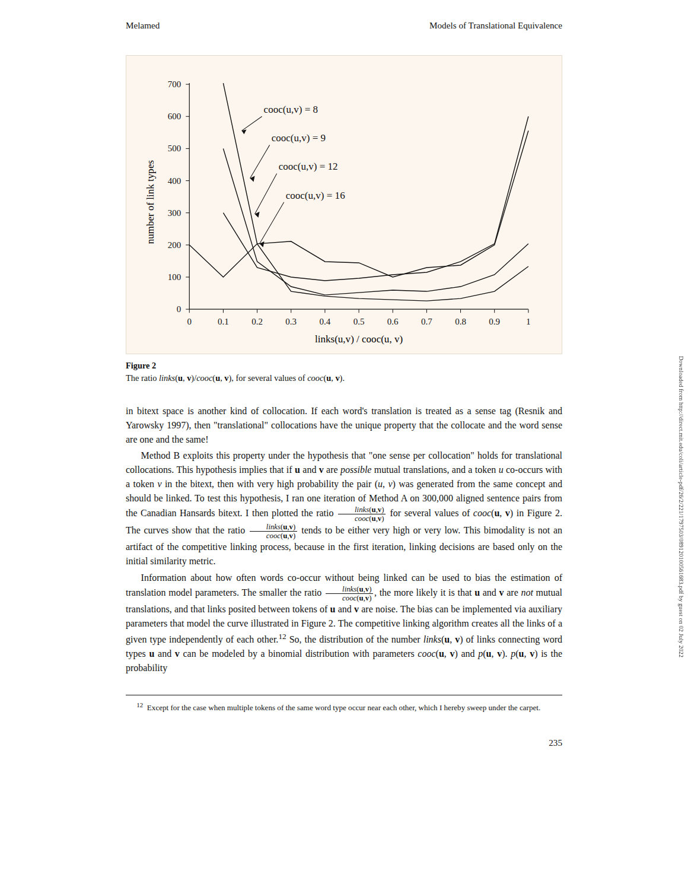Downloaded from http://direct.mit.edu/coli/article-pdf/26/2/221/1797503/089120100561683.pdf by guest on 02 July 2022
Melamed Models of Translational Equivalence
0 100 200 300 400 500 600 700 0 0.1 0.2 0.3 0.4 0.5 0.6 0.7 0.8 0.9 1 number of link types links(u,v) / cooc(u, v) cooc(u,v) = 8 cooc(u,v) = 9 cooc(u,v) = 12 cooc(u,v) = 16
Figure 2 The ratio links(u, v)/cooc(u, v), for several values of cooc(u, v).
in bitext space is another kind of collocation. If each word's translation is treated as a sense tag (Resnik and Yarowsky 1997), then "translational" collocations have the unique property that the collocate and the word sense are one and the same!
Method B exploits this property under the hypothesis that "one sense per collocation" holds for translational collocations. This hypothesis implies that if u and v are possible mutual translations, and a token u co-occurs with a token v in the bitext, then with very high probability the pair (u, v) was generated from the same concept and should be linked. To test this hypothesis, I ran one iteration of Method A on 300,000 aligned sentence pairs from the Canadian Hansards bitext. I then plotted the ratio links(u,v) cooc(u,v) for several values of cooc(u, v) in Figure 2. The curves show that the ratio links(u,v) cooc(u,v) tends to be either very high or very low. This bimodality is not an artifact of the competitive linking process, because in the first iteration, linking decisions are based only on the initial similarity metric.
Information about how often words co-occur without being linked can be used to bias the estimation of translation model parameters. The smaller the ratio links(u,v) cooc(u,v), the more likely it is that u and v are not mutual translations, and that links posited between tokens of u and v are noise. The bias can be implemented via auxiliary parameters that model the curve illustrated in Figure 2. The competitive linking algorithm creates all the links of a given type independently of each other.12 So, the distribution of the number links(u, v) of links connecting word types u and v can be modeled by a binomial distribution with parameters cooc(u, v) and p(u, v). p(u, v) is the probability
12 Except for the case when multiple tokens of the same word type occur near each other, which I hereby sweep under the carpet.
235